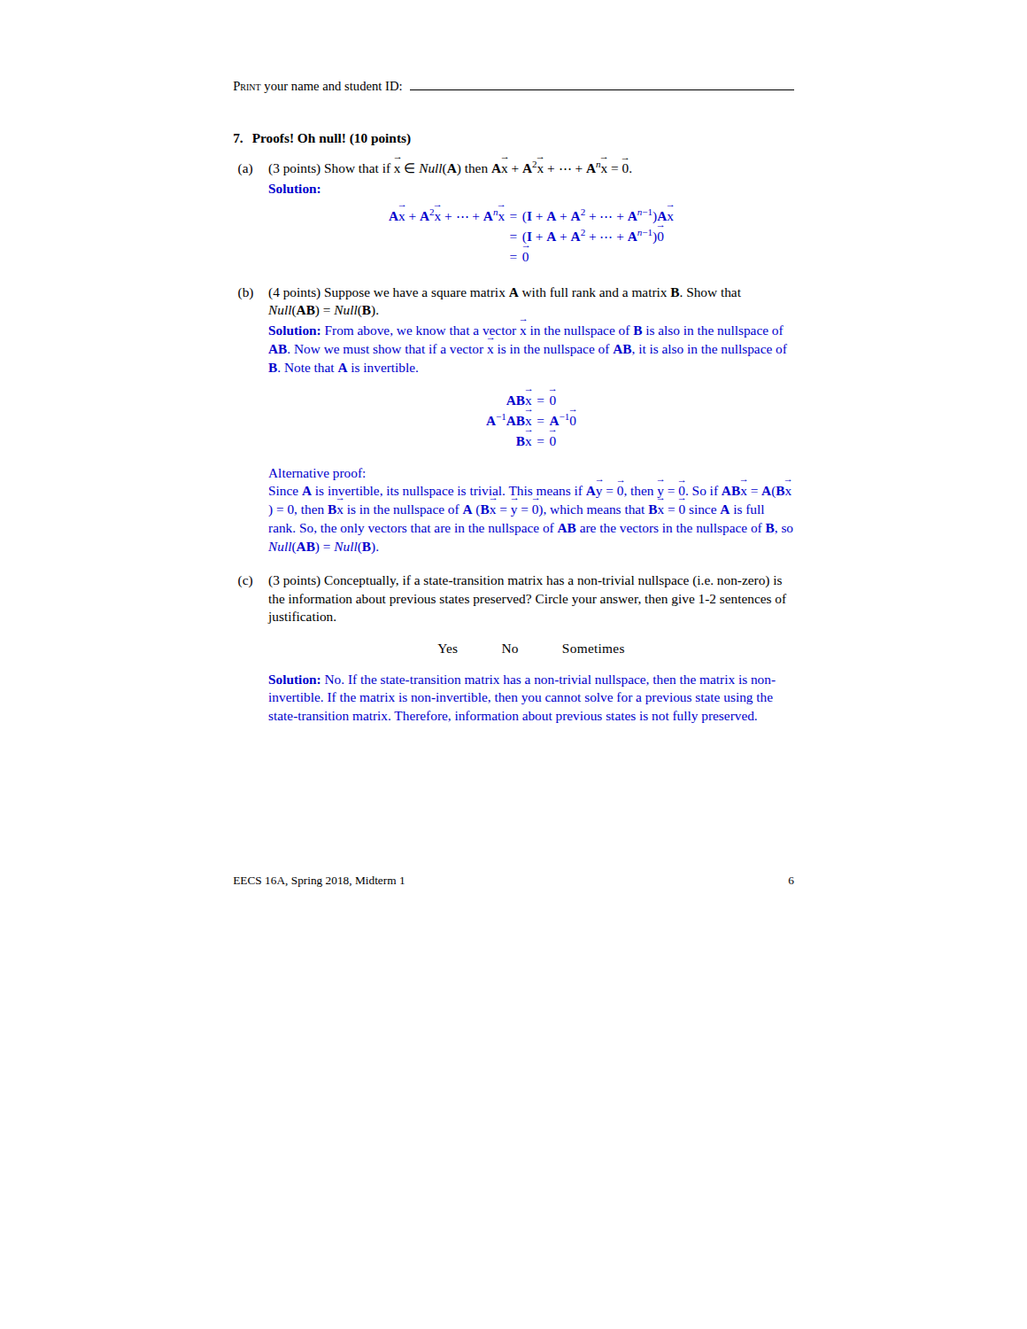Print your name and student ID:
7. Proofs! Oh null! (10 points)
(a) (3 points) Show that if x ∈ Null(A) then Ax + A2x + ⋯ + Anx = 0.
Solution:
| A x + A 2 x + ⋯ + A n x | = | ( I + A + A 2 + ⋯ + A n −1 ) A x |
| | = | ( I + A + A 2 + ⋯ + A n −1 ) 0 |
| | = | 0 |
(b) (4 points) Suppose we have a square matrix A with full rank and a matrix B. Show that Null(AB) = Null(B).
Solution: From above, we know that a vector x in the nullspace of B is also in the nullspace of AB. Now we must show that if a vector x is in the nullspace of AB, it is also in the nullspace of B. Note that A is invertible.
| AB x | = | 0 |
| A −1 AB x | = | A −1 0 |
| B x | = | 0 |
Alternative proof:
Since A is invertible, its nullspace is trivial. This means if Ay = 0, then y = 0. So if AB x = A(Bx) = 0, then Bx is in the nullspace of A (Bx = y = 0), which means that Bx = 0 since A is full rank. So, the only vectors that are in the nullspace of AB are the vectors in the nullspace of B, so Null(AB) = Null(B).
(c) (3 points) Conceptually, if a state-transition matrix has a non-trivial nullspace (i.e. non-zero) is the information about previous states preserved? Circle your answer, then give 1-2 sentences of justification.
Yes No Sometimes
Solution: No. If the state-transition matrix has a non-trivial nullspace, then the matrix is non-invertible. If the matrix is non-invertible, then you cannot solve for a previous state using the state-transition matrix. Therefore, information about previous states is not fully preserved.
EECS 16A, Spring 2018, Midterm 1
6